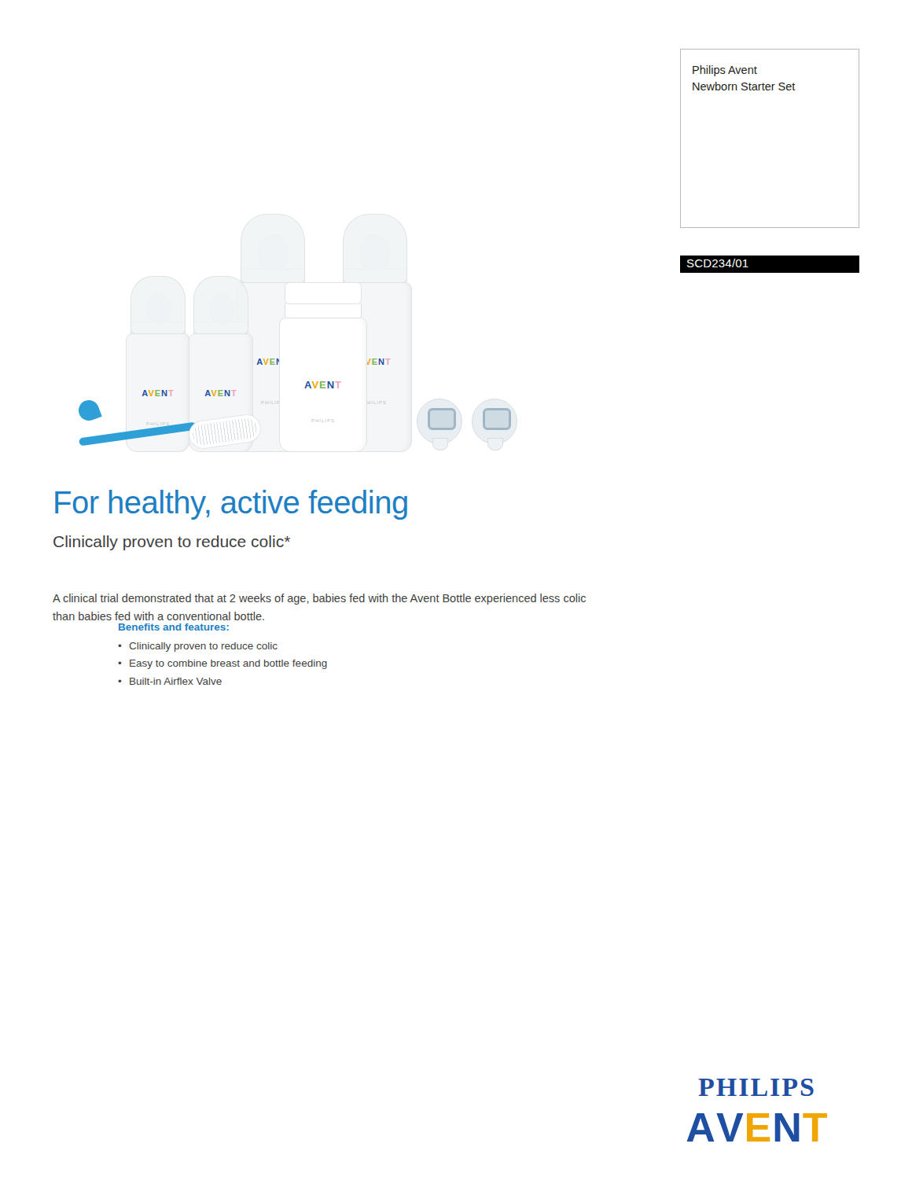Philips Avent
Newborn Starter Set
SCD234/01
AVENT
PHILIPS
AVENT
PHILIPS
AVENT
PHILIPS
AVENT
PHILIPS
AVENT
PHILIPS
For healthy, active feeding
Clinically proven to reduce colic*
A clinical trial demonstrated that at 2 weeks of age, babies fed with the Avent Bottle experienced less colic than babies fed with a conventional bottle.
Benefits and features:
Clinically proven to reduce colic
Easy to combine breast and bottle feeding
Built-in Airflex Valve
PHILIPS
AVENT